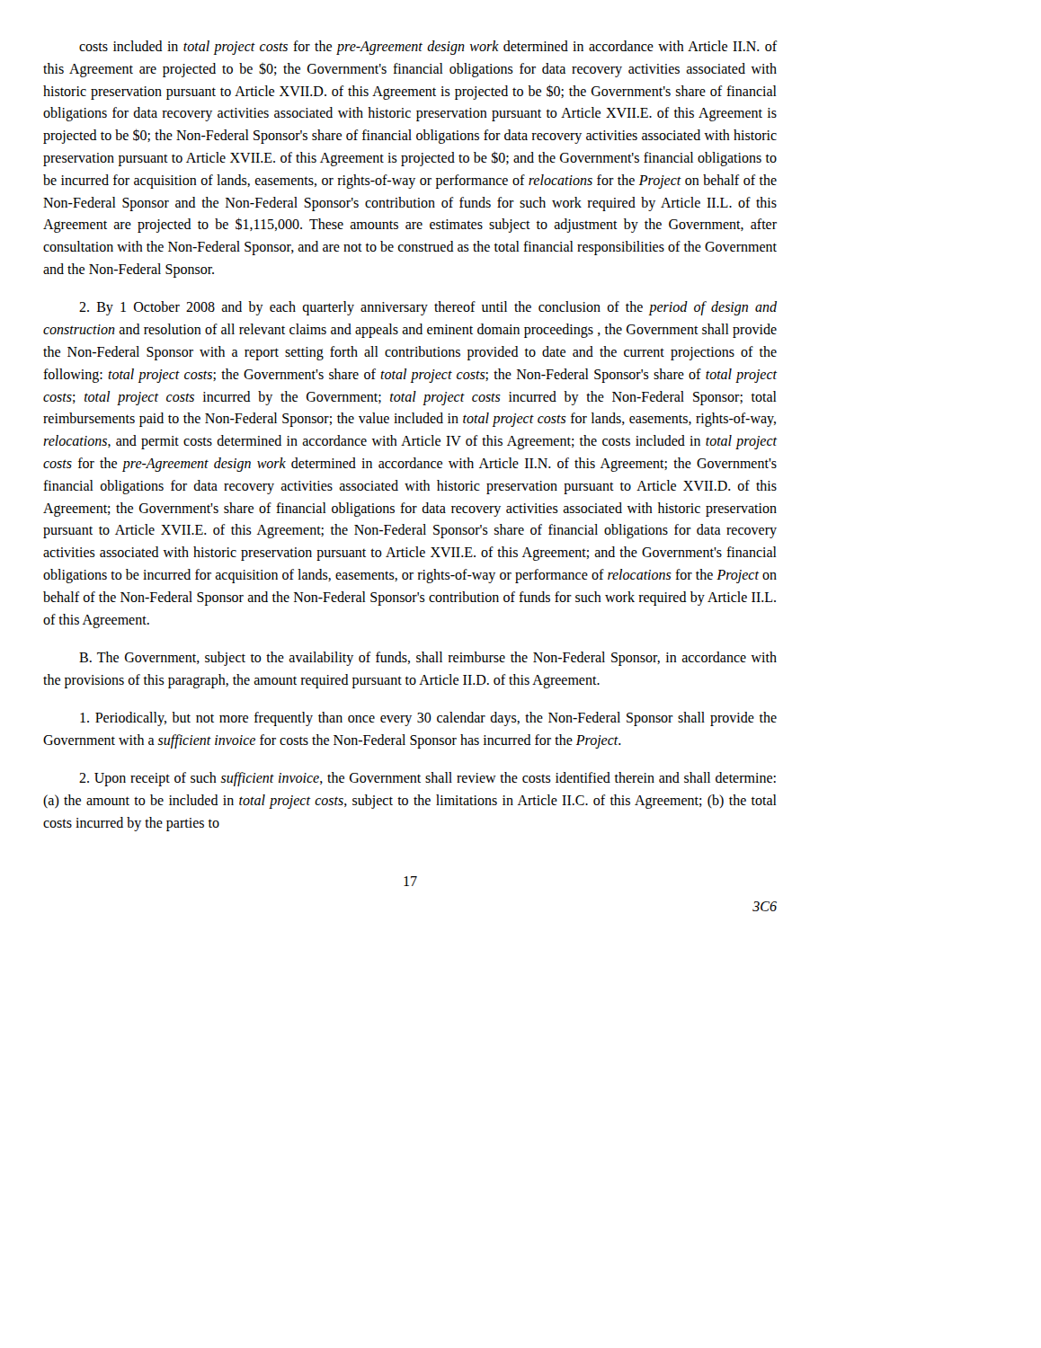costs included in total project costs for the pre-Agreement design work determined in accordance with Article II.N. of this Agreement are projected to be $0; the Government's financial obligations for data recovery activities associated with historic preservation pursuant to Article XVII.D. of this Agreement is projected to be $0; the Government's share of financial obligations for data recovery activities associated with historic preservation pursuant to Article XVII.E. of this Agreement is projected to be $0; the Non-Federal Sponsor's share of financial obligations for data recovery activities associated with historic preservation pursuant to Article XVII.E. of this Agreement is projected to be $0; and the Government's financial obligations to be incurred for acquisition of lands, easements, or rights-of-way or performance of relocations for the Project on behalf of the Non-Federal Sponsor and the Non-Federal Sponsor's contribution of funds for such work required by Article II.L. of this Agreement are projected to be $1,115,000. These amounts are estimates subject to adjustment by the Government, after consultation with the Non-Federal Sponsor, and are not to be construed as the total financial responsibilities of the Government and the Non-Federal Sponsor.
2. By 1 October 2008 and by each quarterly anniversary thereof until the conclusion of the period of design and construction and resolution of all relevant claims and appeals and eminent domain proceedings , the Government shall provide the Non-Federal Sponsor with a report setting forth all contributions provided to date and the current projections of the following: total project costs; the Government's share of total project costs; the Non-Federal Sponsor's share of total project costs; total project costs incurred by the Government; total project costs incurred by the Non-Federal Sponsor; total reimbursements paid to the Non-Federal Sponsor; the value included in total project costs for lands, easements, rights-of-way, relocations, and permit costs determined in accordance with Article IV of this Agreement; the costs included in total project costs for the pre-Agreement design work determined in accordance with Article II.N. of this Agreement; the Government's financial obligations for data recovery activities associated with historic preservation pursuant to Article XVII.D. of this Agreement; the Government's share of financial obligations for data recovery activities associated with historic preservation pursuant to Article XVII.E. of this Agreement; the Non-Federal Sponsor's share of financial obligations for data recovery activities associated with historic preservation pursuant to Article XVII.E. of this Agreement; and the Government's financial obligations to be incurred for acquisition of lands, easements, or rights-of-way or performance of relocations for the Project on behalf of the Non-Federal Sponsor and the Non-Federal Sponsor's contribution of funds for such work required by Article II.L. of this Agreement.
B. The Government, subject to the availability of funds, shall reimburse the Non-Federal Sponsor, in accordance with the provisions of this paragraph, the amount required pursuant to Article II.D. of this Agreement.
1. Periodically, but not more frequently than once every 30 calendar days, the Non-Federal Sponsor shall provide the Government with a sufficient invoice for costs the Non-Federal Sponsor has incurred for the Project.
2. Upon receipt of such sufficient invoice, the Government shall review the costs identified therein and shall determine: (a) the amount to be included in total project costs, subject to the limitations in Article II.C. of this Agreement; (b) the total costs incurred by the parties to
17
3C6